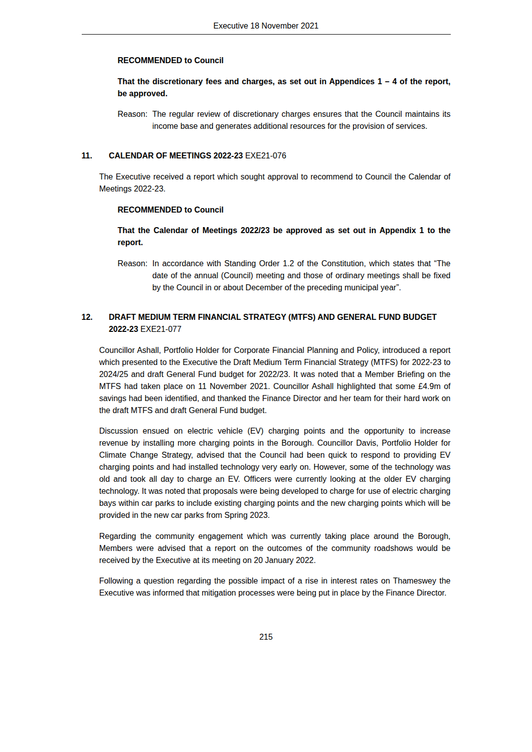Executive 18 November 2021
RECOMMENDED to Council
That the discretionary fees and charges, as set out in Appendices 1 – 4 of the report, be approved.
Reason:
The regular review of discretionary charges ensures that the Council maintains its income base and generates additional resources for the provision of services.
11.
CALENDAR OF MEETINGS 2022-23 EXE21-076
The Executive received a report which sought approval to recommend to Council the Calendar of Meetings 2022-23.
RECOMMENDED to Council
That the Calendar of Meetings 2022/23 be approved as set out in Appendix 1 to the report.
Reason:
In accordance with Standing Order 1.2 of the Constitution, which states that “The date of the annual (Council) meeting and those of ordinary meetings shall be fixed by the Council in or about December of the preceding municipal year”.
12.
DRAFT MEDIUM TERM FINANCIAL STRATEGY (MTFS) AND GENERAL FUND BUDGET 2022-23 EXE21-077
Councillor Ashall, Portfolio Holder for Corporate Financial Planning and Policy, introduced a report which presented to the Executive the Draft Medium Term Financial Strategy (MTFS) for 2022-23 to 2024/25 and draft General Fund budget for 2022/23. It was noted that a Member Briefing on the MTFS had taken place on 11 November 2021. Councillor Ashall highlighted that some £4.9m of savings had been identified, and thanked the Finance Director and her team for their hard work on the draft MTFS and draft General Fund budget.
Discussion ensued on electric vehicle (EV) charging points and the opportunity to increase revenue by installing more charging points in the Borough. Councillor Davis, Portfolio Holder for Climate Change Strategy, advised that the Council had been quick to respond to providing EV charging points and had installed technology very early on. However, some of the technology was old and took all day to charge an EV. Officers were currently looking at the older EV charging technology. It was noted that proposals were being developed to charge for use of electric charging bays within car parks to include existing charging points and the new charging points which will be provided in the new car parks from Spring 2023.
Regarding the community engagement which was currently taking place around the Borough, Members were advised that a report on the outcomes of the community roadshows would be received by the Executive at its meeting on 20 January 2022.
Following a question regarding the possible impact of a rise in interest rates on Thameswey the Executive was informed that mitigation processes were being put in place by the Finance Director.
215